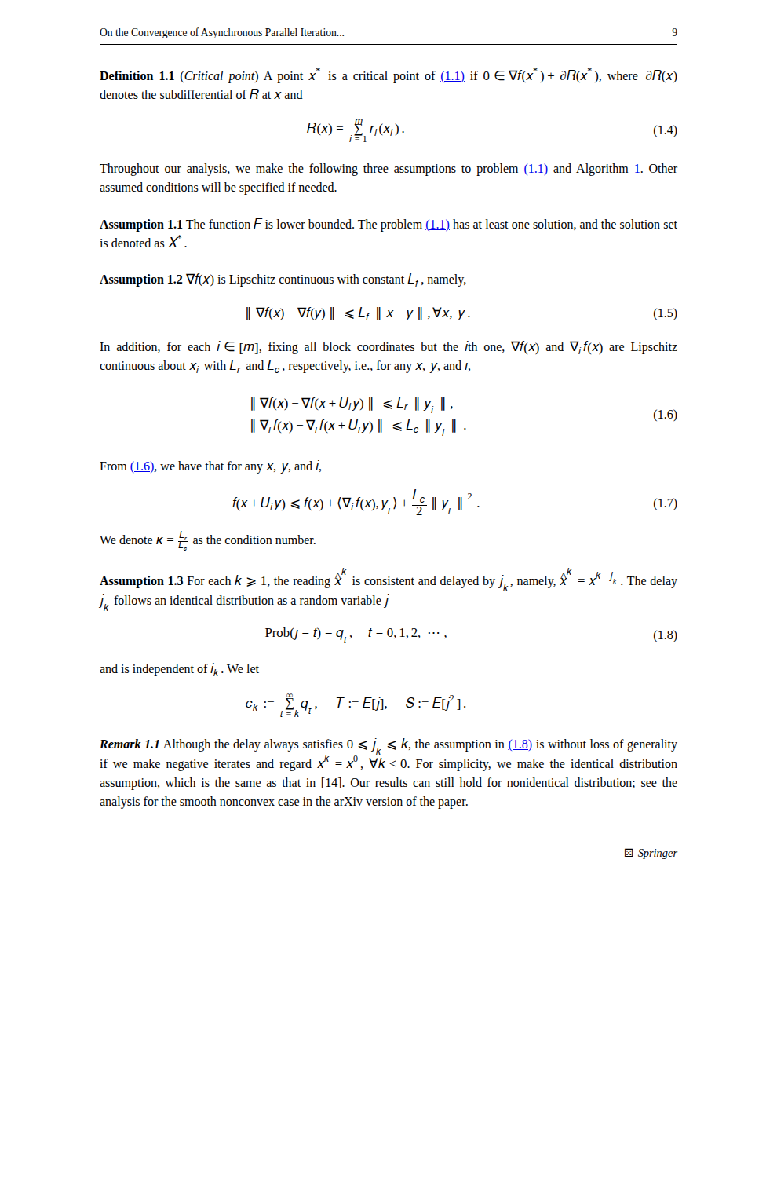On the Convergence of Asynchronous Parallel Iteration... 9
Definition 1.1 (Critical point) A point x* is a critical point of (1.1) if 0∈∇f(x*)+∂R(x*), where ∂R(x) denotes the subdifferential of R at x and
R(x) = ∑ i=1 m ri (xi) .
(1.4)
Throughout our analysis, we make the following three assumptions to problem (1.1) and Algorithm 1. Other assumed conditions will be specified if needed.
Assumption 1.1 The function F is lower bounded. The problem (1.1) has at least one solution, and the solution set is denoted as X*.
Assumption 1.2 ∇f(x) is Lipschitz continuous with constant Lf, namely,
∥∇f(x) − ∇f(y)∥ ⩽ Lf ∥x−y∥ , ∀x, y.
(1.5)
In addition, for each i∈[m], fixing all block coordinates but the ith one, ∇f(x) and ∇if(x) are Lipschitz continuous about xi with Lr and Lc, respectively, i.e., for any x, y, and i,
∥∇f(x) − ∇f(x+Uiy)∥ ⩽ Lr ∥yi∥,
∥∇if(x) − ∇if(x+Uiy)∥ ⩽ Lc ∥yi∥.
(1.6)
From (1.6), we have that for any x, y, and i,
f(x+Uiy) ⩽ f(x) + ⟨∇if(x),yi⟩ + Lc2 ∥yi∥2 .
(1.7)
We denote κ=LrLc as the condition number.
Assumption 1.3 For each k⩾1, the reading x^k is consistent and delayed by jk, namely, x^k=xk−jk. The delay jk follows an identical distribution as a random variable j
Prob(j=t) = qt , t=0,1,2,⋯,
(1.8)
and is independent of ik. We let
ck := ∑ t=k ∞ qt , T:=E[j] , S:=E[j2] .
Remark 1.1 Although the delay always satisfies 0⩽jk⩽k, the assumption in (1.8) is without loss of generality if we make negative iterates and regard xk=x0, ∀k<0. For simplicity, we make the identical distribution assumption, which is the same as that in [14]. Our results can still hold for nonidentical distribution; see the analysis for the smooth nonconvex case in the arXiv version of the paper.
⚄ Springer